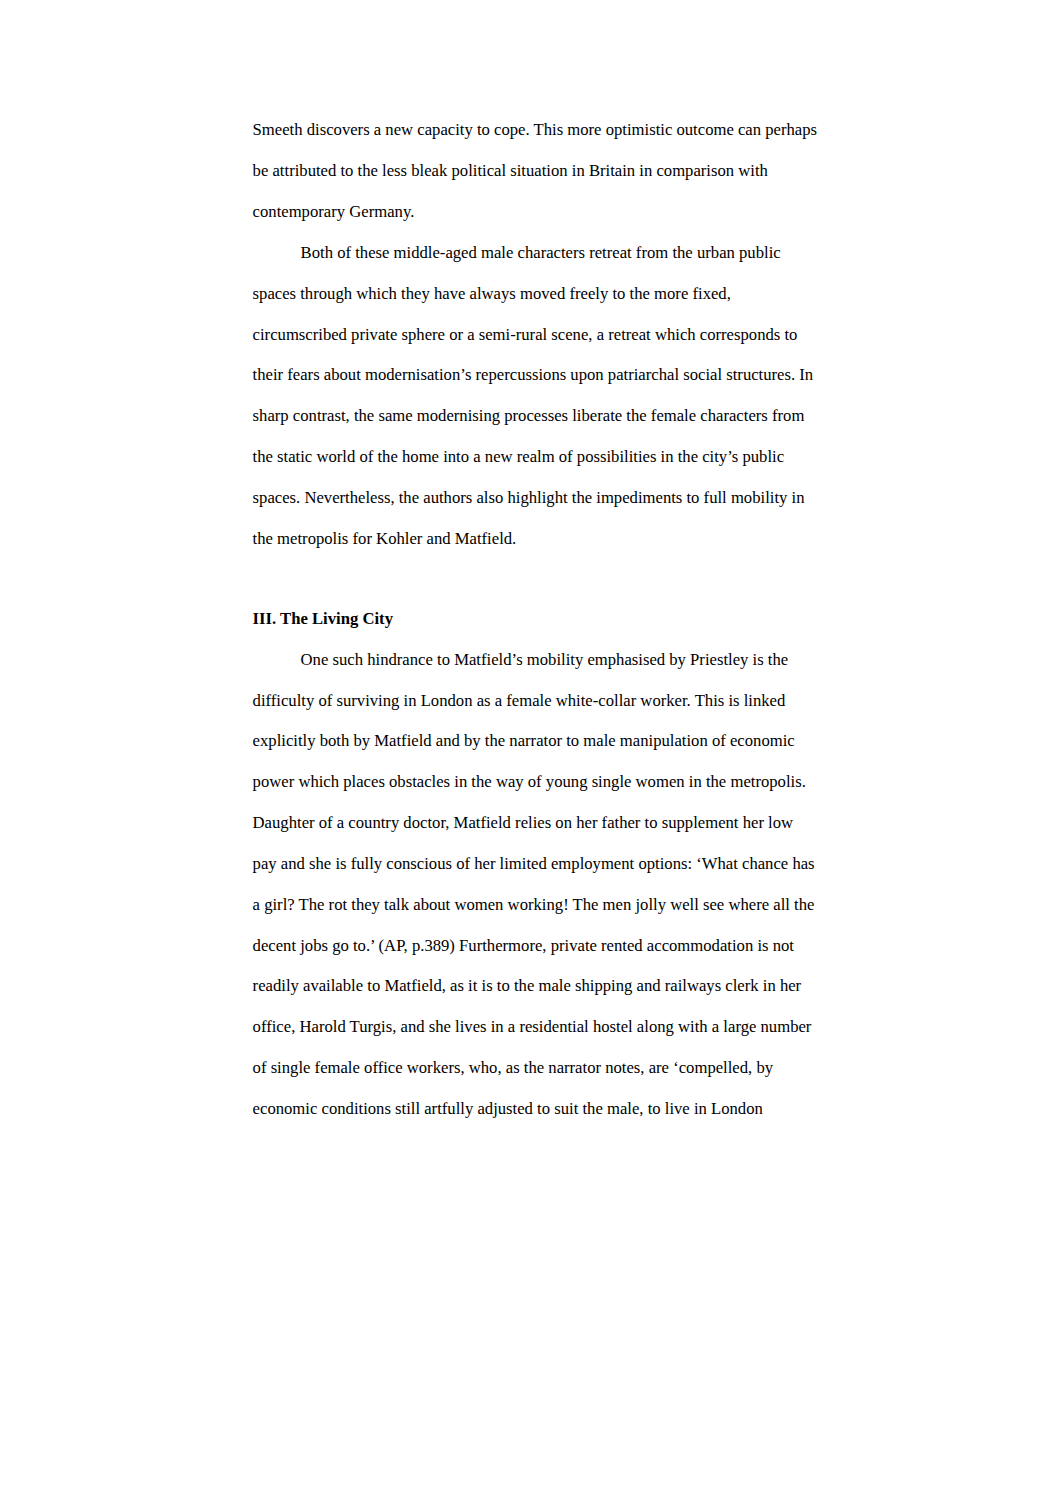Smeeth discovers a new capacity to cope. This more optimistic outcome can perhaps be attributed to the less bleak political situation in Britain in comparison with contemporary Germany.
Both of these middle-aged male characters retreat from the urban public spaces through which they have always moved freely to the more fixed, circumscribed private sphere or a semi-rural scene, a retreat which corresponds to their fears about modernisation’s repercussions upon patriarchal social structures. In sharp contrast, the same modernising processes liberate the female characters from the static world of the home into a new realm of possibilities in the city’s public spaces. Nevertheless, the authors also highlight the impediments to full mobility in the metropolis for Kohler and Matfield.
III. The Living City
One such hindrance to Matfield’s mobility emphasised by Priestley is the difficulty of surviving in London as a female white-collar worker. This is linked explicitly both by Matfield and by the narrator to male manipulation of economic power which places obstacles in the way of young single women in the metropolis. Daughter of a country doctor, Matfield relies on her father to supplement her low pay and she is fully conscious of her limited employment options: ‘What chance has a girl? The rot they talk about women working! The men jolly well see where all the decent jobs go to.’ (AP, p.389) Furthermore, private rented accommodation is not readily available to Matfield, as it is to the male shipping and railways clerk in her office, Harold Turgis, and she lives in a residential hostel along with a large number of single female office workers, who, as the narrator notes, are ‘compelled, by economic conditions still artfully adjusted to suit the male, to live in London